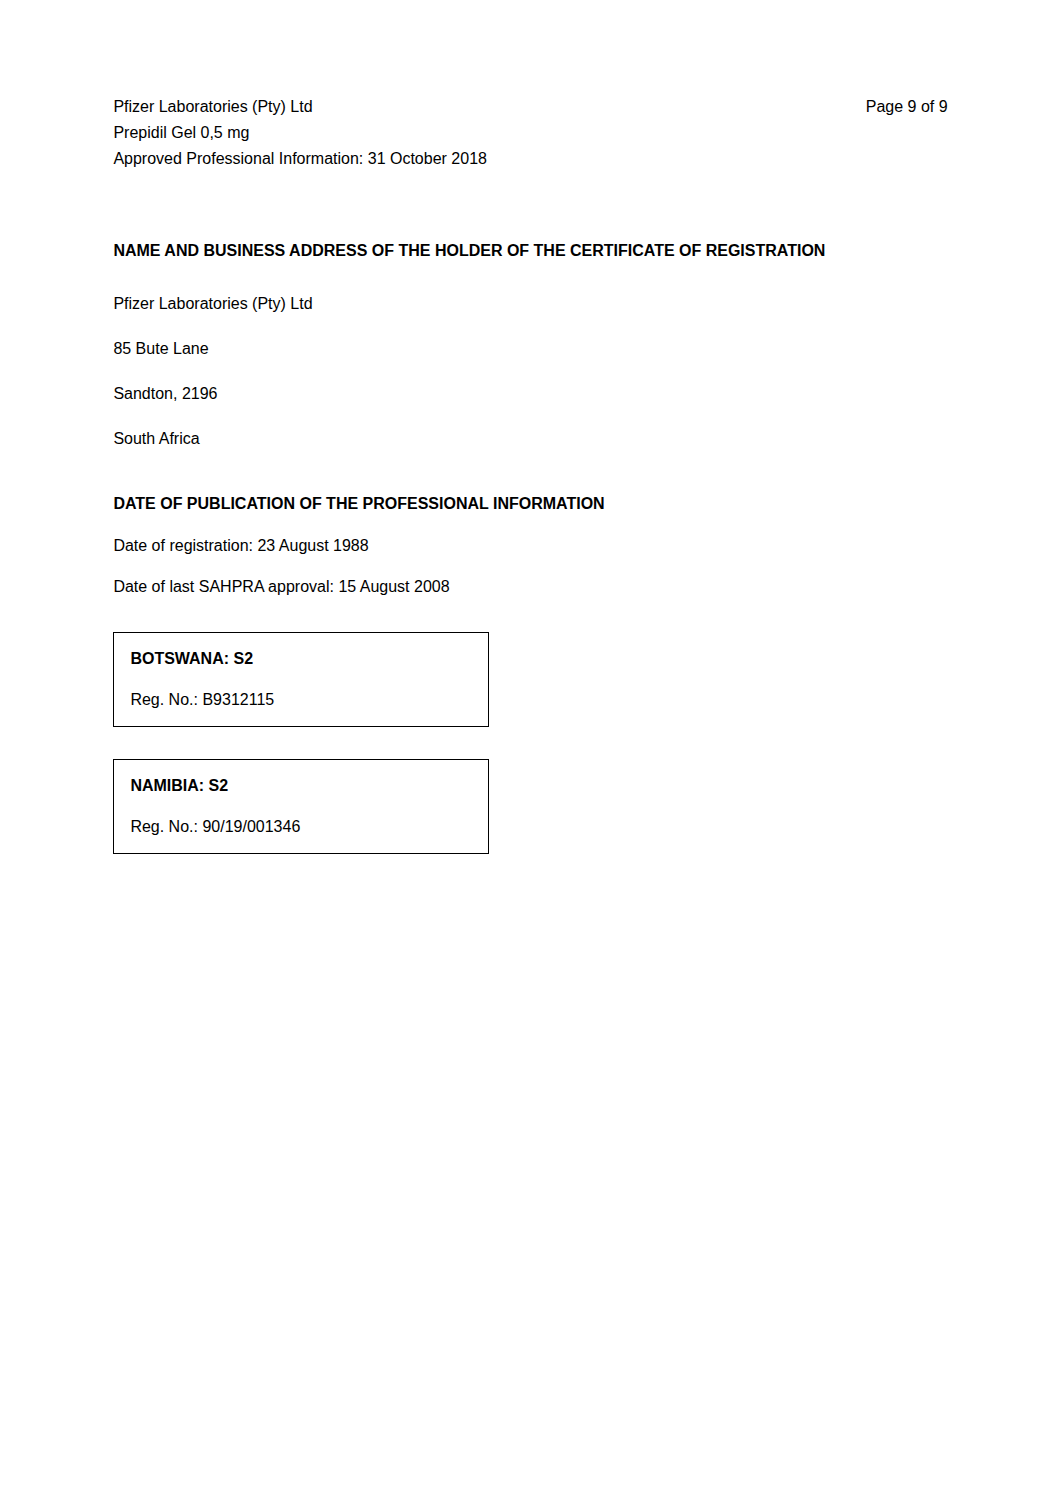Pfizer Laboratories (Pty) Ltd
Prepidil Gel 0,5 mg
Approved Professional Information: 31 October 2018
Page 9 of 9
Name and business address of the holder of the certificate of registration
Pfizer Laboratories (Pty) Ltd
85 Bute Lane
Sandton, 2196
South Africa
Date of publication of the professional information
Date of registration: 23 August 1988
Date of last SAHPRA approval: 15 August 2008
BOTSWANA: S2
Reg. No.: B9312115
NAMIBIA: S2
Reg. No.: 90/19/001346